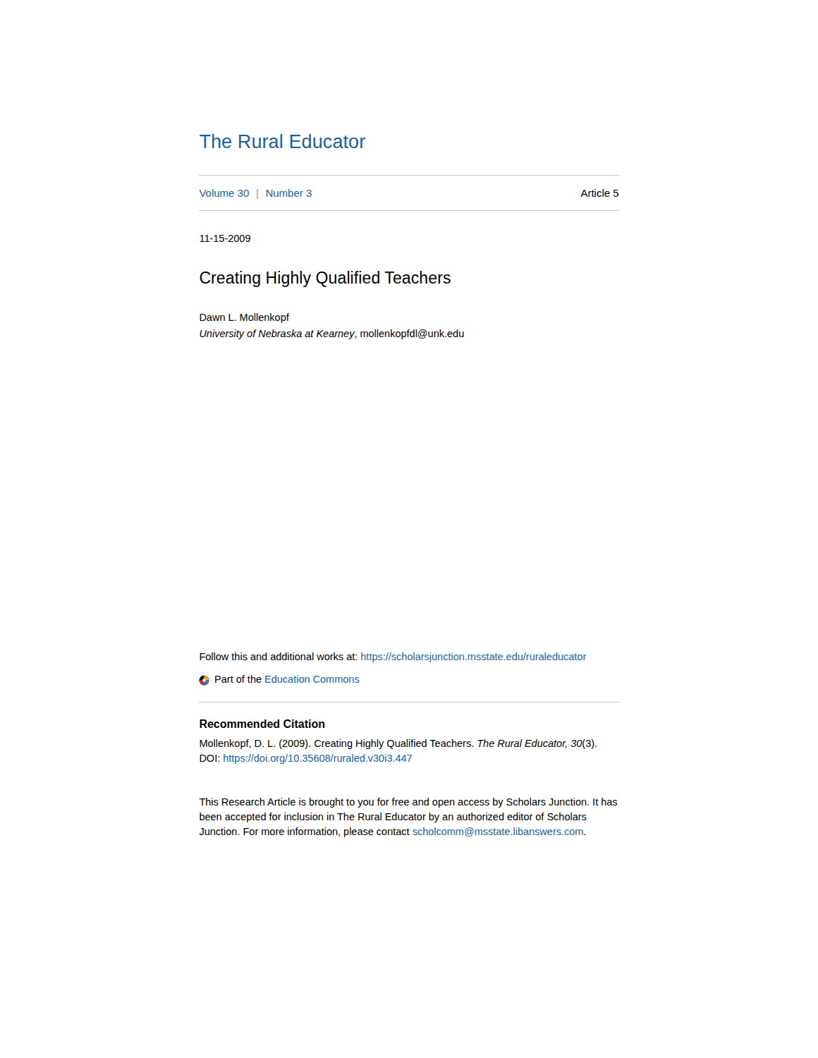The Rural Educator
Volume 30|Number 3
Article 5
11-15-2009
Creating Highly Qualified Teachers
Dawn L. Mollenkopf
University of Nebraska at Kearney, mollenkopfdl@unk.edu
Follow this and additional works at: https://scholarsjunction.msstate.edu/ruraleducator
Part of the Education Commons
Recommended Citation
Mollenkopf, D. L. (2009). Creating Highly Qualified Teachers. The Rural Educator, 30(3). DOI: https://doi.org/10.35608/ruraled.v30i3.447
This Research Article is brought to you for free and open access by Scholars Junction. It has been accepted for inclusion in The Rural Educator by an authorized editor of Scholars Junction. For more information, please contact scholcomm@msstate.libanswers.com.